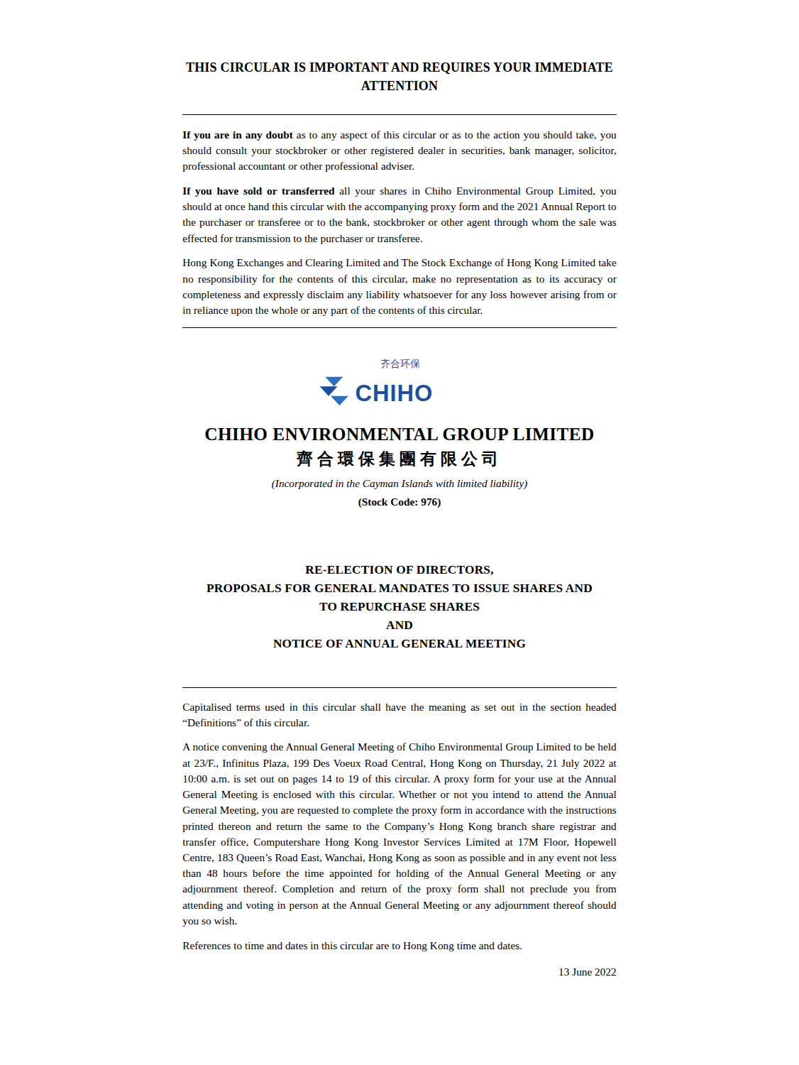THIS CIRCULAR IS IMPORTANT AND REQUIRES YOUR IMMEDIATE ATTENTION
If you are in any doubt as to any aspect of this circular or as to the action you should take, you should consult your stockbroker or other registered dealer in securities, bank manager, solicitor, professional accountant or other professional adviser.
If you have sold or transferred all your shares in Chiho Environmental Group Limited, you should at once hand this circular with the accompanying proxy form and the 2021 Annual Report to the purchaser or transferee or to the bank, stockbroker or other agent through whom the sale was effected for transmission to the purchaser or transferee.
Hong Kong Exchanges and Clearing Limited and The Stock Exchange of Hong Kong Limited take no responsibility for the contents of this circular, make no representation as to its accuracy or completeness and expressly disclaim any liability whatsoever for any loss however arising from or in reliance upon the whole or any part of the contents of this circular.
齐合环保 CHIHO
CHIHO ENVIRONMENTAL GROUP LIMITED
齊合環保集團有限公司
(Incorporated in the Cayman Islands with limited liability)
(Stock Code: 976)
RE-ELECTION OF DIRECTORS,
PROPOSALS FOR GENERAL MANDATES TO ISSUE SHARES AND
TO REPURCHASE SHARES
AND
NOTICE OF ANNUAL GENERAL MEETING
Capitalised terms used in this circular shall have the meaning as set out in the section headed “Definitions” of this circular.
A notice convening the Annual General Meeting of Chiho Environmental Group Limited to be held at 23/F., Infinitus Plaza, 199 Des Voeux Road Central, Hong Kong on Thursday, 21 July 2022 at 10:00 a.m. is set out on pages 14 to 19 of this circular. A proxy form for your use at the Annual General Meeting is enclosed with this circular. Whether or not you intend to attend the Annual General Meeting, you are requested to complete the proxy form in accordance with the instructions printed thereon and return the same to the Company’s Hong Kong branch share registrar and transfer office, Computershare Hong Kong Investor Services Limited at 17M Floor, Hopewell Centre, 183 Queen’s Road East, Wanchai, Hong Kong as soon as possible and in any event not less than 48 hours before the time appointed for holding of the Annual General Meeting or any adjournment thereof. Completion and return of the proxy form shall not preclude you from attending and voting in person at the Annual General Meeting or any adjournment thereof should you so wish.
References to time and dates in this circular are to Hong Kong time and dates.
13 June 2022